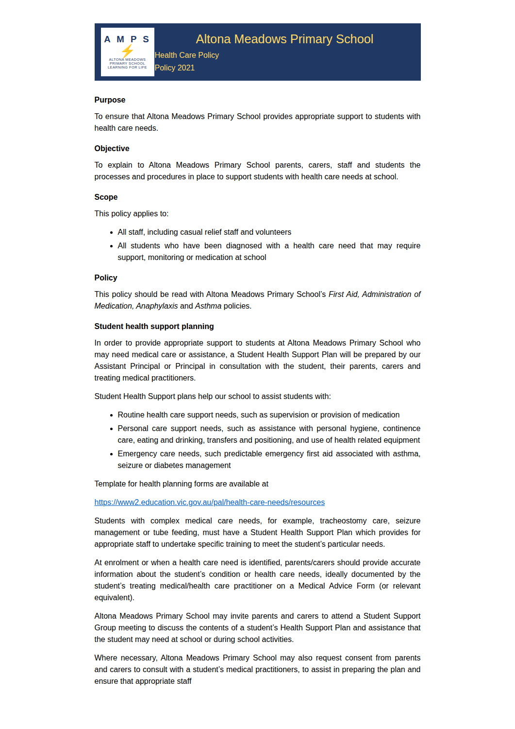A M P S ⚡ ALTONA MEADOWS PRIMARY SCHOOL LEARNING FOR LIFE
Altona Meadows Primary School
Health Care Policy
Policy 2021
Purpose
To ensure that Altona Meadows Primary School provides appropriate support to students with health care needs.
Objective
To explain to Altona Meadows Primary School parents, carers, staff and students the processes and procedures in place to support students with health care needs at school.
Scope
This policy applies to:
All staff, including casual relief staff and volunteers
All students who have been diagnosed with a health care need that may require support, monitoring or medication at school
Policy
This policy should be read with Altona Meadows Primary School’s First Aid, Administration of Medication, Anaphylaxis and Asthma policies.
Student health support planning
In order to provide appropriate support to students at Altona Meadows Primary School who may need medical care or assistance, a Student Health Support Plan will be prepared by our Assistant Principal or Principal in consultation with the student, their parents, carers and treating medical practitioners.
Student Health Support plans help our school to assist students with:
Routine health care support needs, such as supervision or provision of medication
Personal care support needs, such as assistance with personal hygiene, continence care, eating and drinking, transfers and positioning, and use of health related equipment
Emergency care needs, such predictable emergency first aid associated with asthma, seizure or diabetes management
Template for health planning forms are available at
https://www2.education.vic.gov.au/pal/health-care-needs/resources
Students with complex medical care needs, for example, tracheostomy care, seizure management or tube feeding, must have a Student Health Support Plan which provides for appropriate staff to undertake specific training to meet the student’s particular needs.
At enrolment or when a health care need is identified, parents/carers should provide accurate information about the student’s condition or health care needs, ideally documented by the student’s treating medical/health care practitioner on a Medical Advice Form (or relevant equivalent).
Altona Meadows Primary School may invite parents and carers to attend a Student Support Group meeting to discuss the contents of a student’s Health Support Plan and assistance that the student may need at school or during school activities.
Where necessary, Altona Meadows Primary School may also request consent from parents and carers to consult with a student’s medical practitioners, to assist in preparing the plan and ensure that appropriate staff